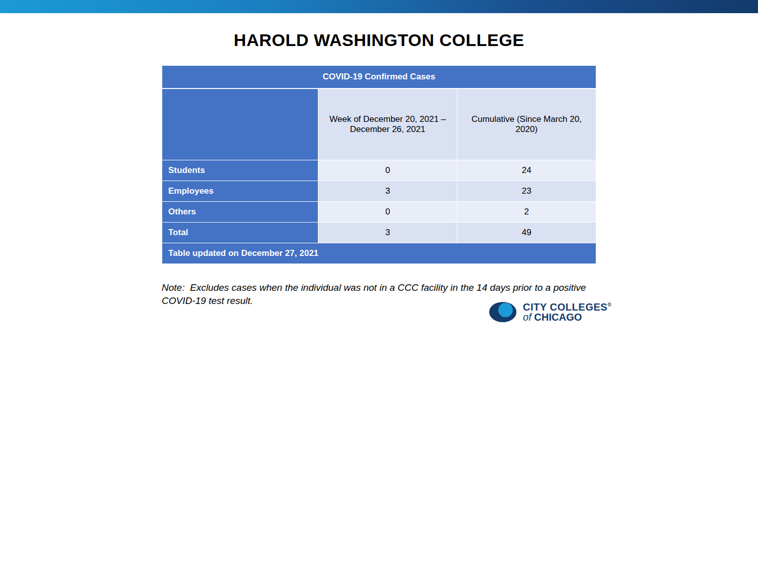HAROLD WASHINGTON COLLEGE
COVID-19 Confirmed Cases
| | Week of December 20, 2021 – December 26, 2021 | Cumulative (Since March 20, 2020) |
| --- | --- | --- |
| Students | 0 | 24 |
| Employees | 3 | 23 |
| Others | 0 | 2 |
| Total | 3 | 49 |
| Table updated on December 27, 2021 |
Note: Excludes cases when the individual was not in a CCC facility in the 14 days prior to a positive COVID-19 test result.
CITY COLLEGES®
of CHICAGO